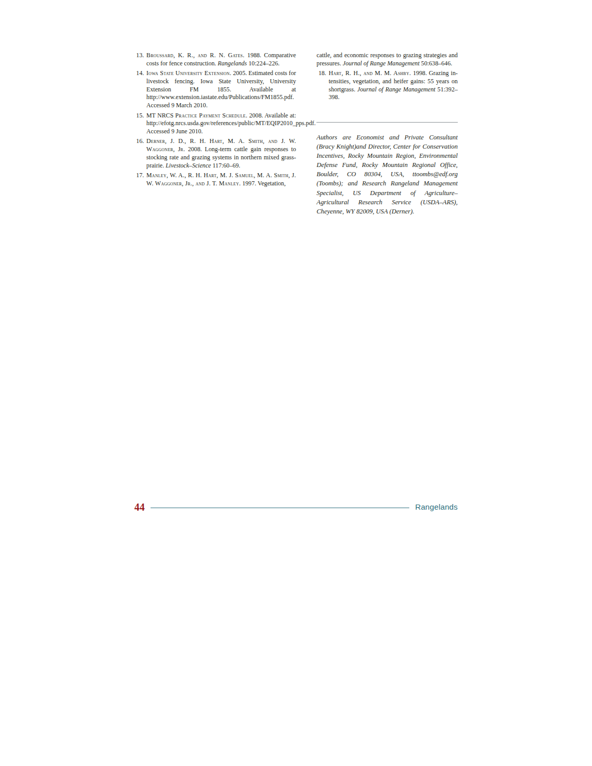13. Broussard, K. R., and R. N. Gates. 1988. Comparative costs for fence construction. Rangelands 10:224–226.
14. Iowa State University Extension. 2005. Estimated costs for livestock fencing. Iowa State University, University Extension FM 1855. Available at http://www.extension.iastate.edu/Publications/FM1855.pdf. Accessed 9 March 2010.
15. MT NRCS Practice Payment Schedule. 2008. Available at: http://efotg.nrcs.usda.gov/references/public/MT/EQIP2010_pps.pdf. Accessed 9 June 2010.
16. Derner, J. D., R. H. Hart, M. A. Smith, and J. W. Waggoner, Jr. 2008. Long-term cattle gain responses to stocking rate and grazing systems in northern mixed grass-prairie. Livestock–Science 117:60–69.
17. Manley, W. A., R. H. Hart, M. J. Samuel, M. A. Smith, J. W. Waggoner, Jr., and J. T. Manley. 1997. Vegetation,
cattle, and economic responses to grazing strategies and pressures. Journal of Range Management 50:638–646.
18. Hart, R. H., and M. M. Ashby. 1998. Grazing intensities, vegetation, and heifer gains: 55 years on shortgrass. Journal of Range Management 51:392–398.
Authors are Economist and Private Consultant (Bracy Knight)and Director, Center for Conservation Incentives, Rocky Mountain Region, Environmental Defense Fund, Rocky Mountain Regional Office, Boulder, CO 80304, USA, ttoombs@edf.org (Toombs); and Research Rangeland Management Specialist, US Department of Agriculture–Agricultural Research Service (USDA–ARS), Cheyenne, WY 82009, USA (Derner).
44
Rangelands